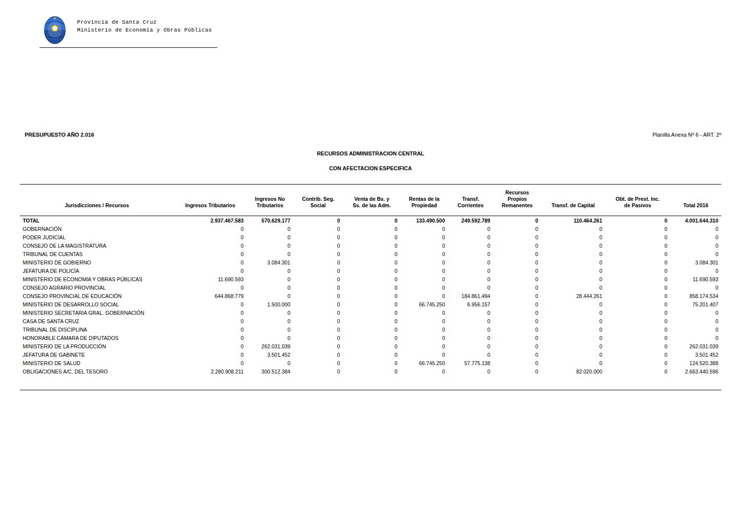Provincia de Santa Cruz
Ministerio de Economía y Obras Públicas
PRESUPUESTO AÑO 2.016
Planilla Anexa Nº 6 - ART. 2º
RECURSOS ADMINISTRACION CENTRAL
CON AFECTACION ESPECIFICA
| Jurisdicciones / Recursos | Ingresos Tributarios | Ingresos No Tributarios | Contrib. Seg. Social | Venta de Bs. y Ss. de las Adm. | Rentas de la Propiedad | Transf. Corrientes | Recursos Propios Remanentes | Transf. de Capital | Obt. de Prest. Inc. de Pasivos | Total 2016 |
| --- | --- | --- | --- | --- | --- | --- | --- | --- | --- | --- |
| TOTAL | 2.937.467.583 | 570.629.177 | 0 | 0 | 133.490.500 | 249.592.789 | 0 | 110.464.261 | 0 | 4.001.644.310 |
| GOBERNACIÓN | 0 | 0 | 0 | 0 | 0 | 0 | 0 | 0 | 0 | 0 |
| PODER JUDICIAL | 0 | 0 | 0 | 0 | 0 | 0 | 0 | 0 | 0 | 0 |
| CONSEJO DE LA MAGISTRATURA | 0 | 0 | 0 | 0 | 0 | 0 | 0 | 0 | 0 | 0 |
| TRIBUNAL DE CUENTAS | 0 | 0 | 0 | 0 | 0 | 0 | 0 | 0 | 0 | 0 |
| MINISTERIO DE GOBIERNO | 0 | 3.084.301 | 0 | 0 | 0 | 0 | 0 | 0 | 0 | 3.084.301 |
| JEFATURA DE POLICÍA | 0 | 0 | 0 | 0 | 0 | 0 | 0 | 0 | 0 | 0 |
| MINISTERIO DE ECONOMÍA Y OBRAS PÚBLICAS | 11.690.593 | 0 | 0 | 0 | 0 | 0 | 0 | 0 | 0 | 11.690.593 |
| CONSEJO AGRARIO PROVINCIAL | 0 | 0 | 0 | 0 | 0 | 0 | 0 | 0 | 0 | 0 |
| CONSEJO PROVINCIAL DE EDUCACIÓN | 644.868.779 | 0 | 0 | 0 | 0 | 184.861.494 | 0 | 28.444.261 | 0 | 858.174.534 |
| MINISTERIO DE DESARROLLO SOCIAL | 0 | 1.500.000 | 0 | 0 | 66.745.250 | 6.956.157 | 0 | 0 | 0 | 75.201.407 |
| MINISTERIO SECRETARIA GRAL. GOBERNACIÓN | 0 | 0 | 0 | 0 | 0 | 0 | 0 | 0 | 0 | 0 |
| CASA DE SANTA CRUZ | 0 | 0 | 0 | 0 | 0 | 0 | 0 | 0 | 0 | 0 |
| TRIBUNAL DE DISCIPLINA | 0 | 0 | 0 | 0 | 0 | 0 | 0 | 0 | 0 | 0 |
| HONORABLE CÁMARA DE DIPUTADOS | 0 | 0 | 0 | 0 | 0 | 0 | 0 | 0 | 0 | 0 |
| MINISTERIO DE LA PRODUCCIÓN | 0 | 262.031.039 | 0 | 0 | 0 | 0 | 0 | 0 | 0 | 262.031.039 |
| JEFATURA DE GABINETE | 0 | 3.501.452 | 0 | 0 | 0 | 0 | 0 | 0 | 0 | 3.501.452 |
| MINISTERIO DE SALUD | 0 | 0 | 0 | 0 | 66.745.250 | 57.775.138 | 0 | 0 | 0 | 124.520.388 |
| OBLIGACIONES A/C. DEL TESORO | 2.280.908.211 | 300.512.384 | 0 | 0 | 0 | 0 | 0 | 82.020.000 | 0 | 2.663.440.596 |